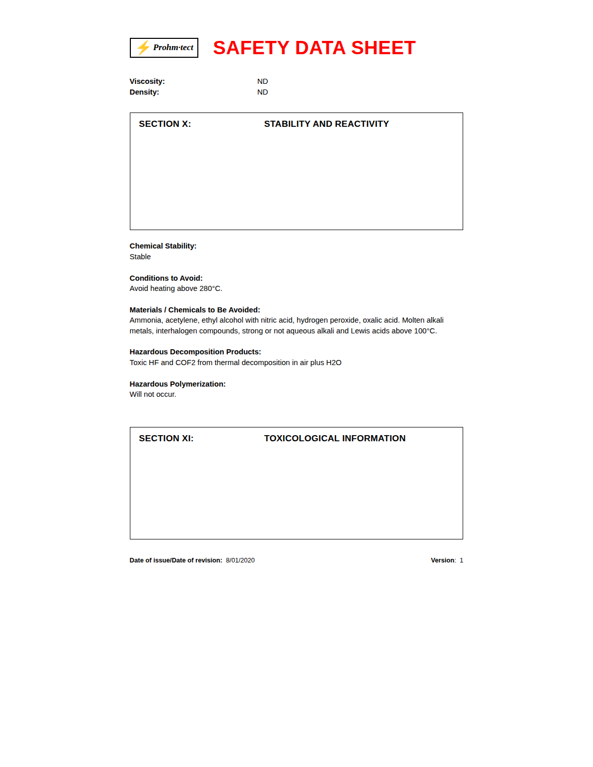⚡ Prohm·tect
SAFETY DATA SHEET
Viscosity:
ND
Density:
ND
SECTION X: STABILITY AND REACTIVITY
Chemical Stability:
Stable
Conditions to Avoid:
Avoid heating above 280°C.
Materials / Chemicals to Be Avoided:
Ammonia, acetylene, ethyl alcohol with nitric acid, hydrogen peroxide, oxalic acid. Molten alkali metals, interhalogen compounds, strong or not aqueous alkali and Lewis acids above 100°C.
Hazardous Decomposition Products:
Toxic HF and COF2 from thermal decomposition in air plus H2O
Hazardous Polymerization:
Will not occur.
SECTION XI: TOXICOLOGICAL INFORMATION
Date of issue/Date of revision: 8/01/2020
Version: 1